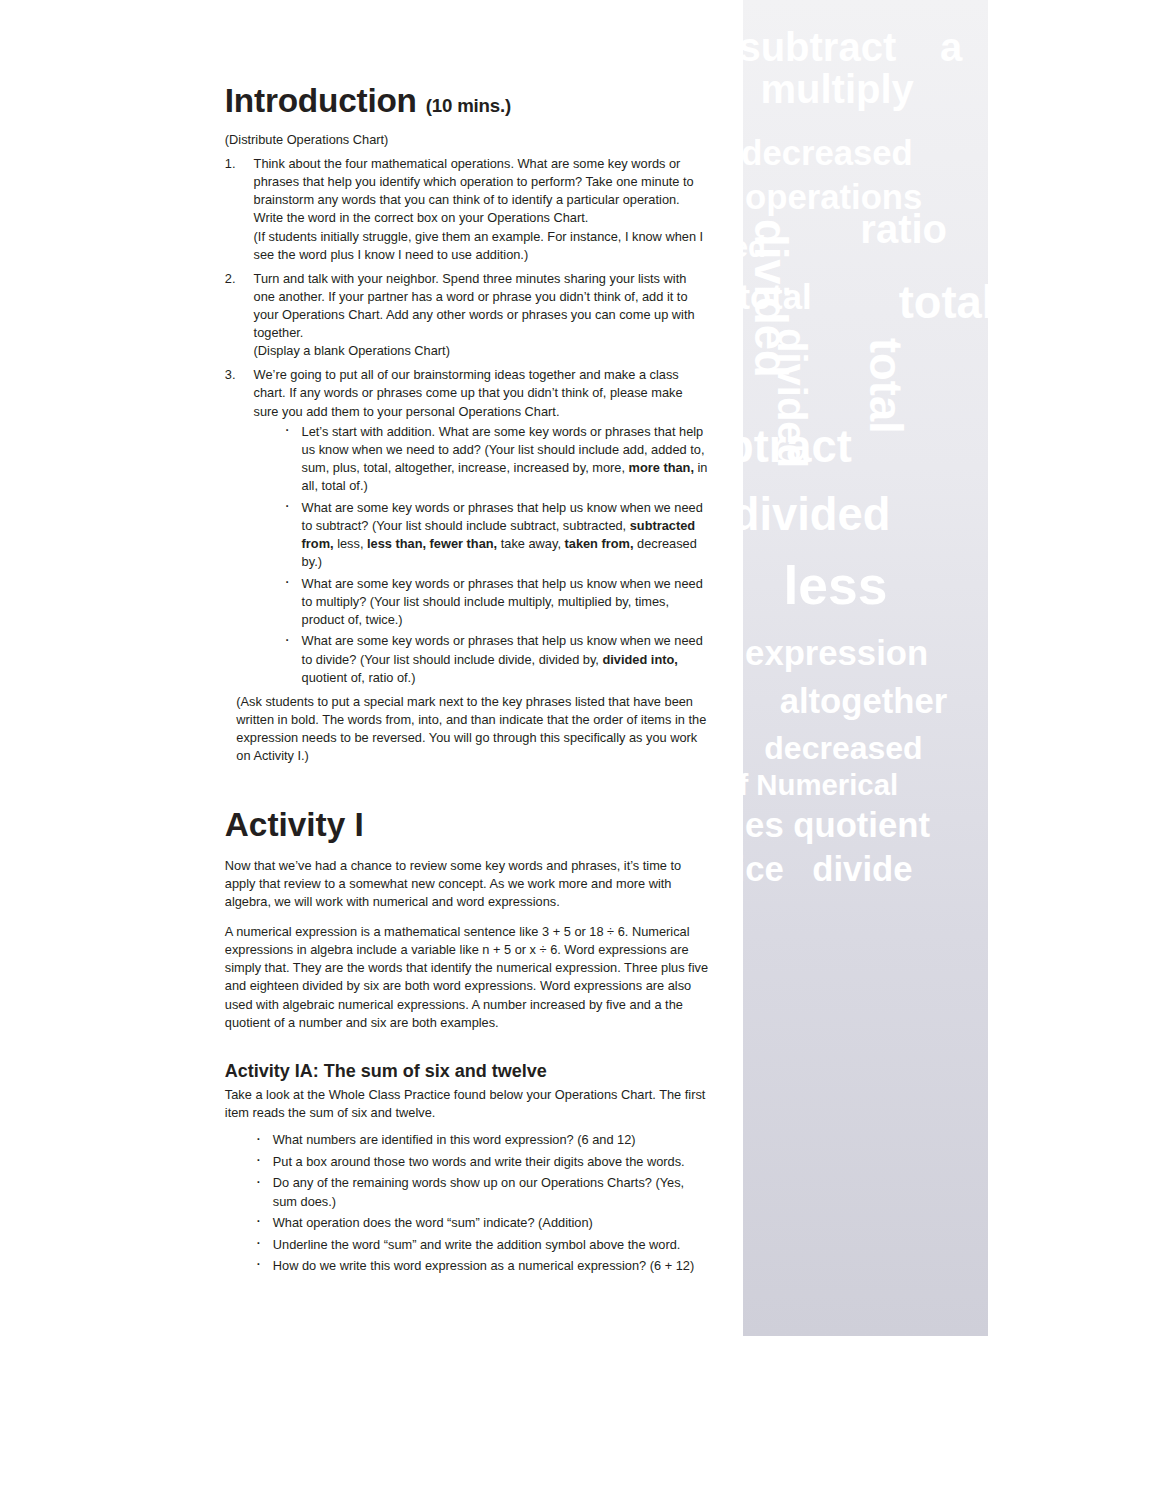subtract a multiply decreased operations ratio ed divided total total total divided total btract divided less expression altogether decreased f Numerical es quotient ice divide
Introduction (10 mins.)
(Distribute Operations Chart)
1. Think about the four mathematical operations. What are some key words or phrases that help you identify which operation to perform? Take one minute to brainstorm any words that you can think of to identify a particular operation. Write the word in the correct box on your Operations Chart.
(If students initially struggle, give them an example. For instance, I know when I see the word plus I know I need to use addition.)
2. Turn and talk with your neighbor. Spend three minutes sharing your lists with one another. If your partner has a word or phrase you didn’t think of, add it to your Operations Chart. Add any other words or phrases you can come up with together.
(Display a blank Operations Chart)
3. We’re going to put all of our brainstorming ideas together and make a class chart. If any words or phrases come up that you didn’t think of, please make sure you add them to your personal Operations Chart.
Let’s start with addition. What are some key words or phrases that help us know when we need to add? (Your list should include add, added to, sum, plus, total, altogether, increase, increased by, more, more than, in all, total of.)
What are some key words or phrases that help us know when we need to subtract? (Your list should include subtract, subtracted, subtracted from, less, less than, fewer than, take away, taken from, decreased by.)
What are some key words or phrases that help us know when we need to multiply? (Your list should include multiply, multiplied by, times, product of, twice.)
What are some key words or phrases that help us know when we need to divide? (Your list should include divide, divided by, divided into, quotient of, ratio of.)
(Ask students to put a special mark next to the key phrases listed that have been written in bold. The words from, into, and than indicate that the order of items in the expression needs to be reversed. You will go through this specifically as you work on Activity I.)
Activity I
Now that we’ve had a chance to review some key words and phrases, it’s time to apply that review to a somewhat new concept. As we work more and more with algebra, we will work with numerical and word expressions.
A numerical expression is a mathematical sentence like 3 + 5 or 18 ÷ 6. Numerical expressions in algebra include a variable like n + 5 or x ÷ 6. Word expressions are simply that. They are the words that identify the numerical expression. Three plus five and eighteen divided by six are both word expressions. Word expressions are also used with algebraic numerical expressions. A number increased by five and a the quotient of a number and six are both examples.
Activity IA: The sum of six and twelve
Take a look at the Whole Class Practice found below your Operations Chart. The first item reads the sum of six and twelve.
What numbers are identified in this word expression? (6 and 12)
Put a box around those two words and write their digits above the words.
Do any of the remaining words show up on our Operations Charts? (Yes, sum does.)
What operation does the word “sum” indicate? (Addition)
Underline the word “sum” and write the addition symbol above the word.
How do we write this word expression as a numerical expression? (6 + 12)